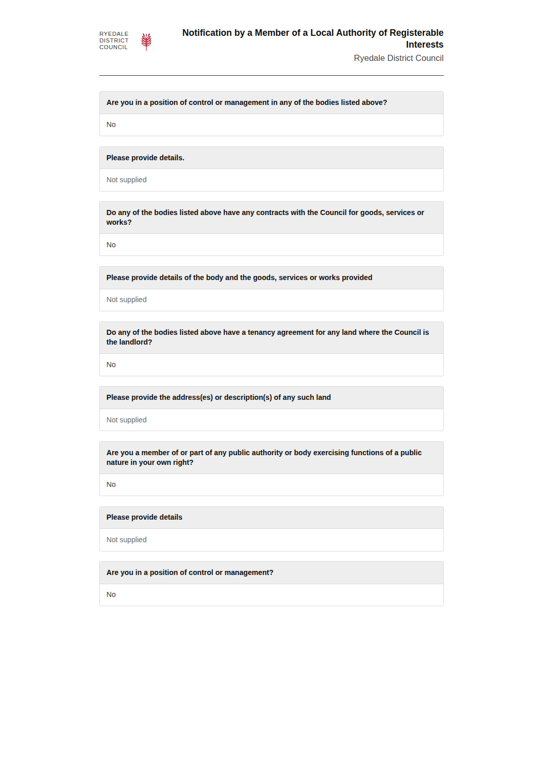Ryedale
District
Council
Notification by a Member of a Local Authority of Registerable Interests
Ryedale District Council
Are you in a position of control or management in any of the bodies listed above?
No
Please provide details.
Not supplied
Do any of the bodies listed above have any contracts with the Council for goods, services or works?
No
Please provide details of the body and the goods, services or works provided
Not supplied
Do any of the bodies listed above have a tenancy agreement for any land where the Council is the landlord?
No
Please provide the address(es) or description(s) of any such land
Not supplied
Are you a member of or part of any public authority or body exercising functions of a public nature in your own right?
No
Please provide details
Not supplied
Are you in a position of control or management?
No